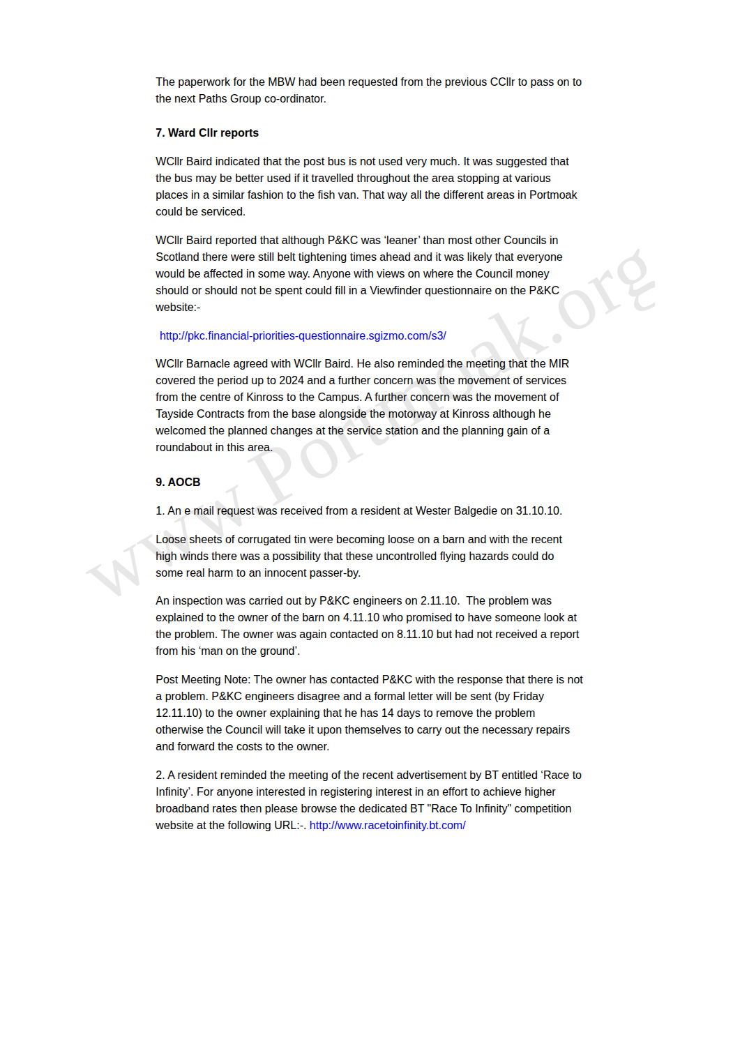www.Portmoak.org
The paperwork for the MBW had been requested from the previous CCllr to pass on to the next Paths Group co-ordinator.
7. Ward Cllr reports
WCllr Baird indicated that the post bus is not used very much. It was suggested that the bus may be better used if it travelled throughout the area stopping at various places in a similar fashion to the fish van. That way all the different areas in Portmoak could be serviced.
WCllr Baird reported that although P&KC was ‘leaner’ than most other Councils in Scotland there were still belt tightening times ahead and it was likely that everyone would be affected in some way. Anyone with views on where the Council money should or should not be spent could fill in a Viewfinder questionnaire on the P&KC website:-
http://pkc.financial-priorities-questionnaire.sgizmo.com/s3/
WCllr Barnacle agreed with WCllr Baird. He also reminded the meeting that the MIR covered the period up to 2024 and a further concern was the movement of services from the centre of Kinross to the Campus. A further concern was the movement of Tayside Contracts from the base alongside the motorway at Kinross although he welcomed the planned changes at the service station and the planning gain of a roundabout in this area.
9. AOCB
1. An e mail request was received from a resident at Wester Balgedie on 31.10.10.
Loose sheets of corrugated tin were becoming loose on a barn and with the recent high winds there was a possibility that these uncontrolled flying hazards could do some real harm to an innocent passer-by.
An inspection was carried out by P&KC engineers on 2.11.10. The problem was explained to the owner of the barn on 4.11.10 who promised to have someone look at the problem. The owner was again contacted on 8.11.10 but had not received a report from his ‘man on the ground’.
Post Meeting Note: The owner has contacted P&KC with the response that there is not a problem. P&KC engineers disagree and a formal letter will be sent (by Friday 12.11.10) to the owner explaining that he has 14 days to remove the problem otherwise the Council will take it upon themselves to carry out the necessary repairs and forward the costs to the owner.
2. A resident reminded the meeting of the recent advertisement by BT entitled ‘Race to Infinity’. For anyone interested in registering interest in an effort to achieve higher broadband rates then please browse the dedicated BT "Race To Infinity" competition website at the following URL:-. http://www.racetoinfinity.bt.com/